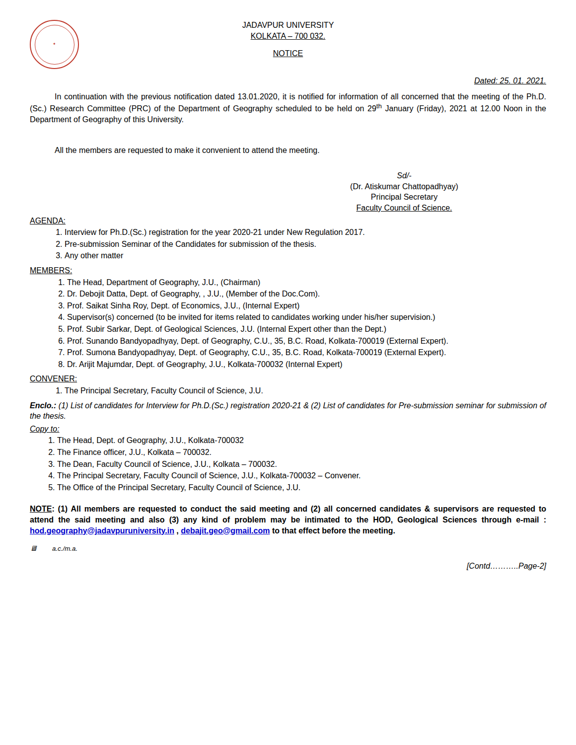✦
JADAVPUR UNIVERSITY
KOLKATA – 700 032.
NOTICE
Dated: 25. 01. 2021.
In continuation with the previous notification dated 13.01.2020, it is notified for information of all concerned that the meeting of the Ph.D. (Sc.) Research Committee (PRC) of the Department of Geography scheduled to be held on 29th January (Friday), 2021 at 12.00 Noon in the Department of Geography of this University.
All the members are requested to make it convenient to attend the meeting.
Sd/-
(Dr. Atiskumar Chattopadhyay)
Principal Secretary
Faculty Council of Science.
AGENDA:
Interview for Ph.D.(Sc.) registration for the year 2020-21 under New Regulation 2017.
Pre-submission Seminar of the Candidates for submission of the thesis.
Any other matter
MEMBERS:
The Head, Department of Geography, J.U., (Chairman)
Dr. Debojit Datta, Dept. of Geography, , J.U., (Member of the Doc.Com).
Prof. Saikat Sinha Roy, Dept. of Economics, J.U., (Internal Expert)
Supervisor(s) concerned (to be invited for items related to candidates working under his/her supervision.)
Prof. Subir Sarkar, Dept. of Geological Sciences, J.U. (Internal Expert other than the Dept.)
Prof. Sunando Bandyopadhyay, Dept. of Geography, C.U., 35, B.C. Road, Kolkata-700019 (External Expert).
Prof. Sumona Bandyopadhyay, Dept. of Geography, C.U., 35, B.C. Road, Kolkata-700019 (External Expert).
Dr. Arijit Majumdar, Dept. of Geography, J.U., Kolkata-700032 (Internal Expert)
CONVENER:
The Principal Secretary, Faculty Council of Science, J.U.
Enclo.: (1) List of candidates for Interview for Ph.D.(Sc.) registration 2020-21 & (2) List of candidates for Pre-submission seminar for submission of the thesis.
Copy to:
The Head, Dept. of Geography, J.U., Kolkata-700032
The Finance officer, J.U., Kolkata – 700032.
The Dean, Faculty Council of Science, J.U., Kolkata – 700032.
The Principal Secretary, Faculty Council of Science, J.U., Kolkata-700032 – Convener.
The Office of the Principal Secretary, Faculty Council of Science, J.U.
NOTE: (1) All members are requested to conduct the said meeting and (2) all concerned candidates & supervisors are requested to attend the said meeting and also (3) any kind of problem may be intimated to the HOD, Geological Sciences through e-mail : hod.geography@jadavpuruniversity.in , debajit.geo@gmail.com to that effect before the meeting.
🖥a.c./m.a.
[Contd………..Page-2]